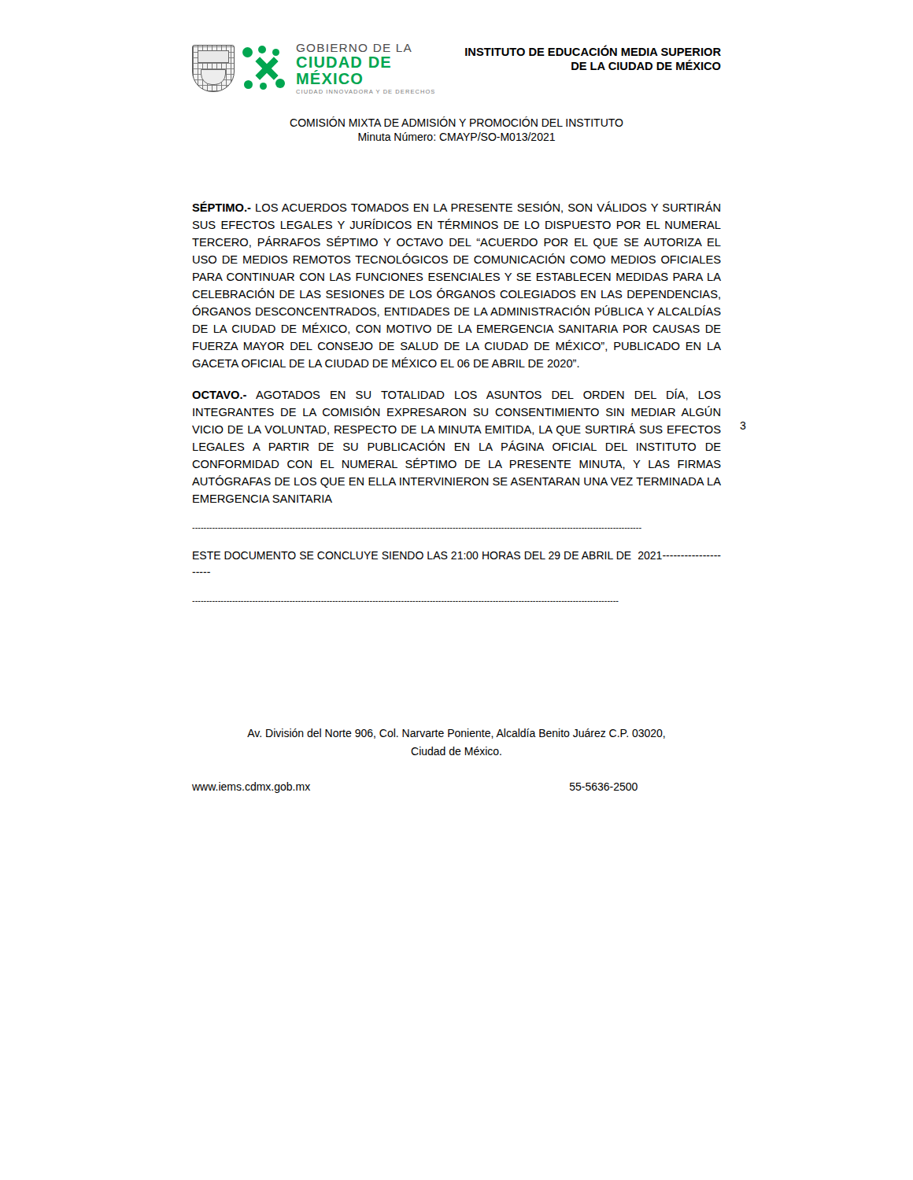GOBIERNO DE LA
CIUDAD DE MÉXICO
CIUDAD INNOVADORA Y DE DERECHOS
INSTITUTO DE EDUCACIÓN MEDIA SUPERIOR
DE LA CIUDAD DE MÉXICO
COMISIÓN MIXTA DE ADMISIÓN Y PROMOCIÓN DEL INSTITUTO
Minuta Número: CMAYP/SO-M013/2021
3
SÉPTIMO.- LOS ACUERDOS TOMADOS EN LA PRESENTE SESIÓN, SON VÁLIDOS Y SURTIRÁN SUS EFECTOS LEGALES Y JURÍDICOS EN TÉRMINOS DE LO DISPUESTO POR EL NUMERAL TERCERO, PÁRRAFOS SÉPTIMO Y OCTAVO DEL “ACUERDO POR EL QUE SE AUTORIZA EL USO DE MEDIOS REMOTOS TECNOLÓGICOS DE COMUNICACIÓN COMO MEDIOS OFICIALES PARA CONTINUAR CON LAS FUNCIONES ESENCIALES Y SE ESTABLECEN MEDIDAS PARA LA CELEBRACIÓN DE LAS SESIONES DE LOS ÓRGANOS COLEGIADOS EN LAS DEPENDENCIAS, ÓRGANOS DESCONCENTRADOS, ENTIDADES DE LA ADMINISTRACIÓN PÚBLICA Y ALCALDÍAS DE LA CIUDAD DE MÉXICO, CON MOTIVO DE LA EMERGENCIA SANITARIA POR CAUSAS DE FUERZA MAYOR DEL CONSEJO DE SALUD DE LA CIUDAD DE MÉXICO”, PUBLICADO EN LA GACETA OFICIAL DE LA CIUDAD DE MÉXICO EL 06 DE ABRIL DE 2020”.
OCTAVO.- AGOTADOS EN SU TOTALIDAD LOS ASUNTOS DEL ORDEN DEL DÍA, LOS INTEGRANTES DE LA COMISIÓN EXPRESARON SU CONSENTIMIENTO SIN MEDIAR ALGÚN VICIO DE LA VOLUNTAD, RESPECTO DE LA MINUTA EMITIDA, LA QUE SURTIRÁ SUS EFECTOS LEGALES A PARTIR DE SU PUBLICACIÓN EN LA PÁGINA OFICIAL DEL INSTITUTO DE CONFORMIDAD CON EL NUMERAL SÉPTIMO DE LA PRESENTE MINUTA, Y LAS FIRMAS AUTÓGRAFAS DE LOS QUE EN ELLA INTERVINIERON SE ASENTARAN UNA VEZ TERMINADA LA EMERGENCIA SANITARIA
-------------------------------------------------------------------------------------------------------------------------------------------------------------
ESTE DOCUMENTO SE CONCLUYE SIENDO LAS 21:00 HORAS DEL 29 DE ABRIL DE 2021---------------------
-----------------------------------------------------------------------------------------------------------------------------------------------------
Av. División del Norte 906, Col. Narvarte Poniente, Alcaldía Benito Juárez C.P. 03020,
Ciudad de México.
www.iems.cdmx.gob.mx
55-5636-2500